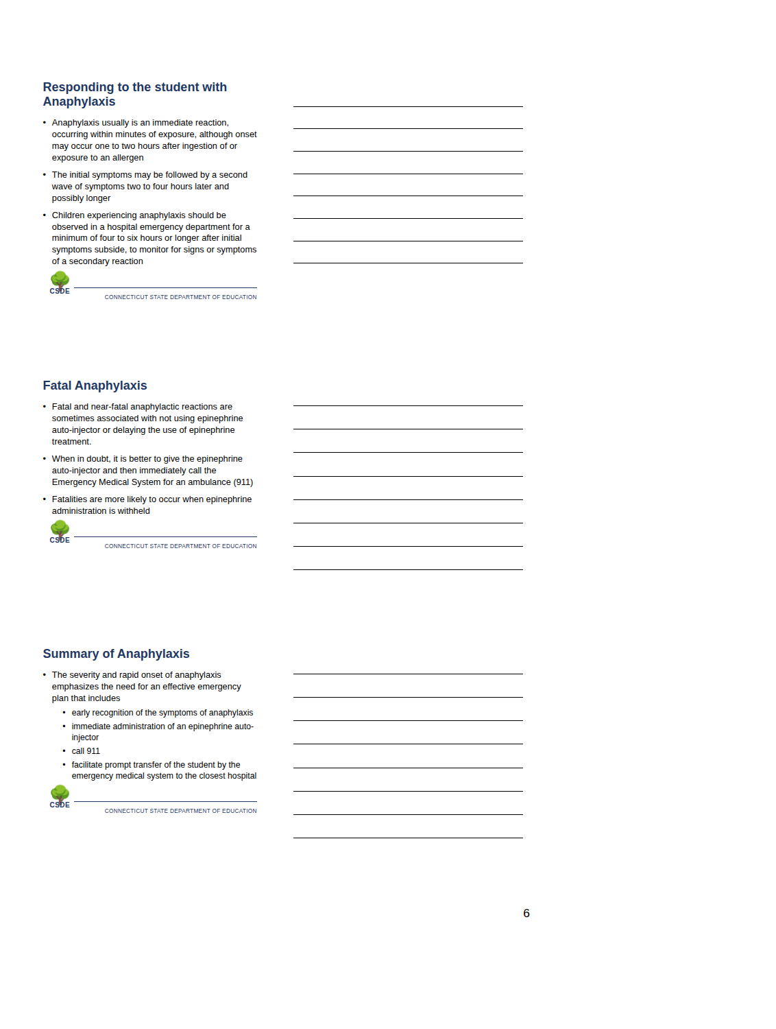Responding to the student with Anaphylaxis
Anaphylaxis usually is an immediate reaction, occurring within minutes of exposure, although onset may occur one to two hours after ingestion of or exposure to an allergen
The initial symptoms may be followed by a second wave of symptoms two to four hours later and possibly longer
Children experiencing anaphylaxis should be observed in a hospital emergency department for a minimum of four to six hours or longer after initial symptoms subside, to monitor for signs or symptoms of a secondary reaction
🌳 CSDE
CONNECTICUT STATE DEPARTMENT OF EDUCATION
Fatal Anaphylaxis
Fatal and near-fatal anaphylactic reactions are sometimes associated with not using epinephrine auto-injector or delaying the use of epinephrine treatment.
When in doubt, it is better to give the epinephrine auto-injector and then immediately call the Emergency Medical System for an ambulance (911)
Fatalities are more likely to occur when epinephrine administration is withheld
🌳 CSDE
CONNECTICUT STATE DEPARTMENT OF EDUCATION
Summary of Anaphylaxis
The severity and rapid onset of anaphylaxis emphasizes the need for an effective emergency plan that includes
early recognition of the symptoms of anaphylaxis
immediate administration of an epinephrine auto-injector
call 911
facilitate prompt transfer of the student by the emergency medical system to the closest hospital
🌳 CSDE
CONNECTICUT STATE DEPARTMENT OF EDUCATION
6